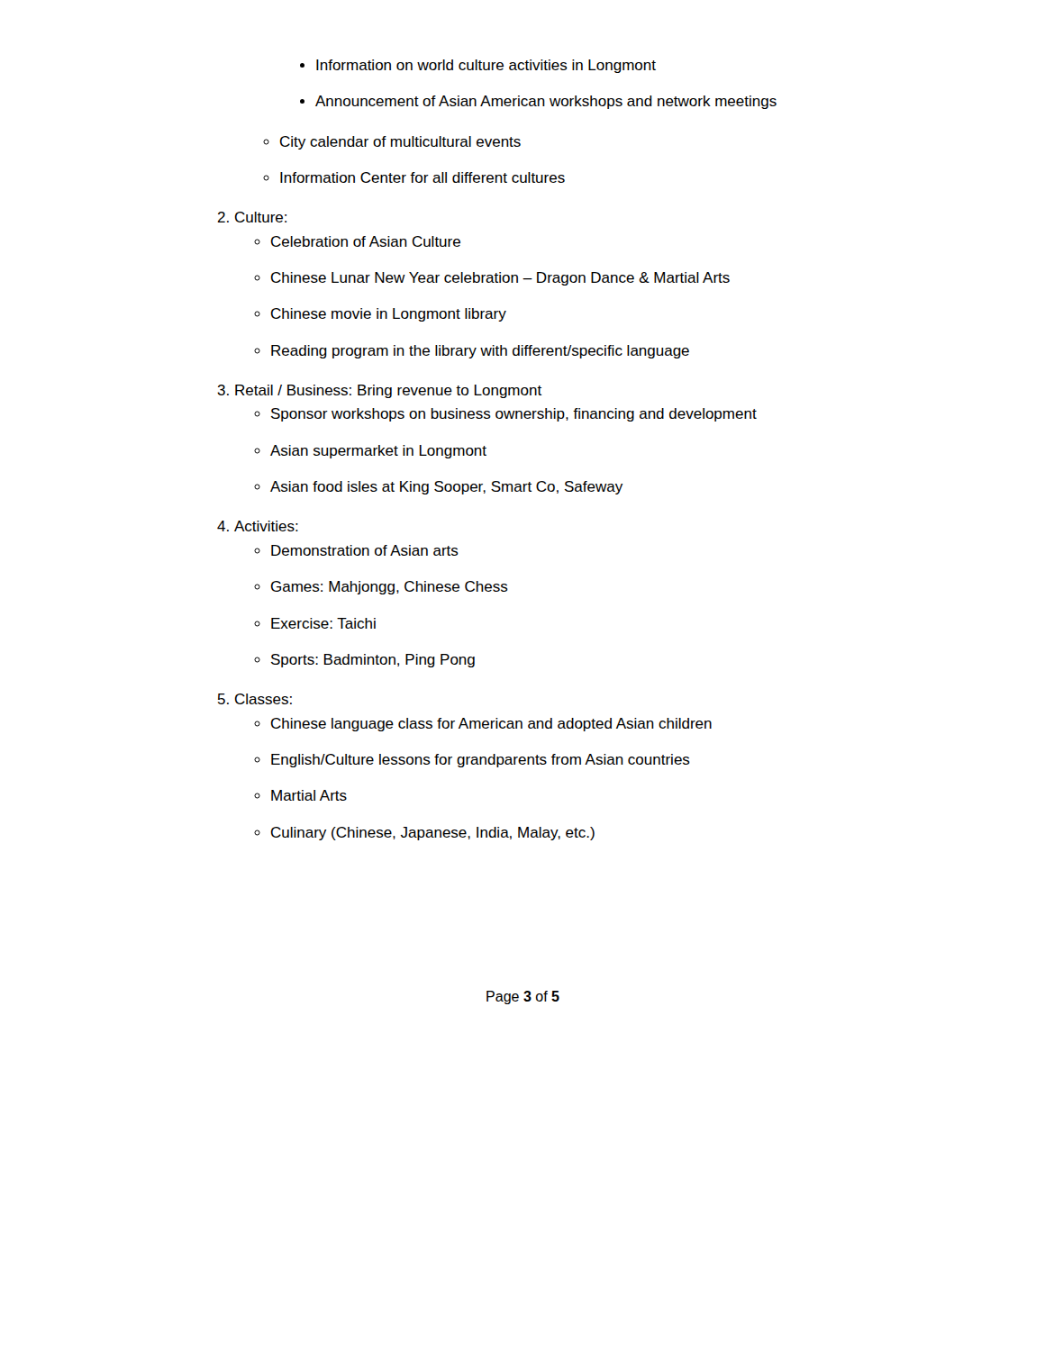Information on world culture activities in Longmont
Announcement of Asian American workshops and network meetings
City calendar of multicultural events
Information Center for all different cultures
Culture:
Celebration of Asian Culture
Chinese Lunar New Year celebration – Dragon Dance & Martial Arts
Chinese movie in Longmont library
Reading program in the library with different/specific language
Retail / Business: Bring revenue to Longmont
Sponsor workshops on business ownership, financing and development
Asian supermarket in Longmont
Asian food isles at King Sooper, Smart Co, Safeway
Activities:
Demonstration of Asian arts
Games: Mahjongg, Chinese Chess
Exercise: Taichi
Sports: Badminton, Ping Pong
Classes:
Chinese language class for American and adopted Asian children
English/Culture lessons for grandparents from Asian countries
Martial Arts
Culinary (Chinese, Japanese, India, Malay, etc.)
Page 3 of 5